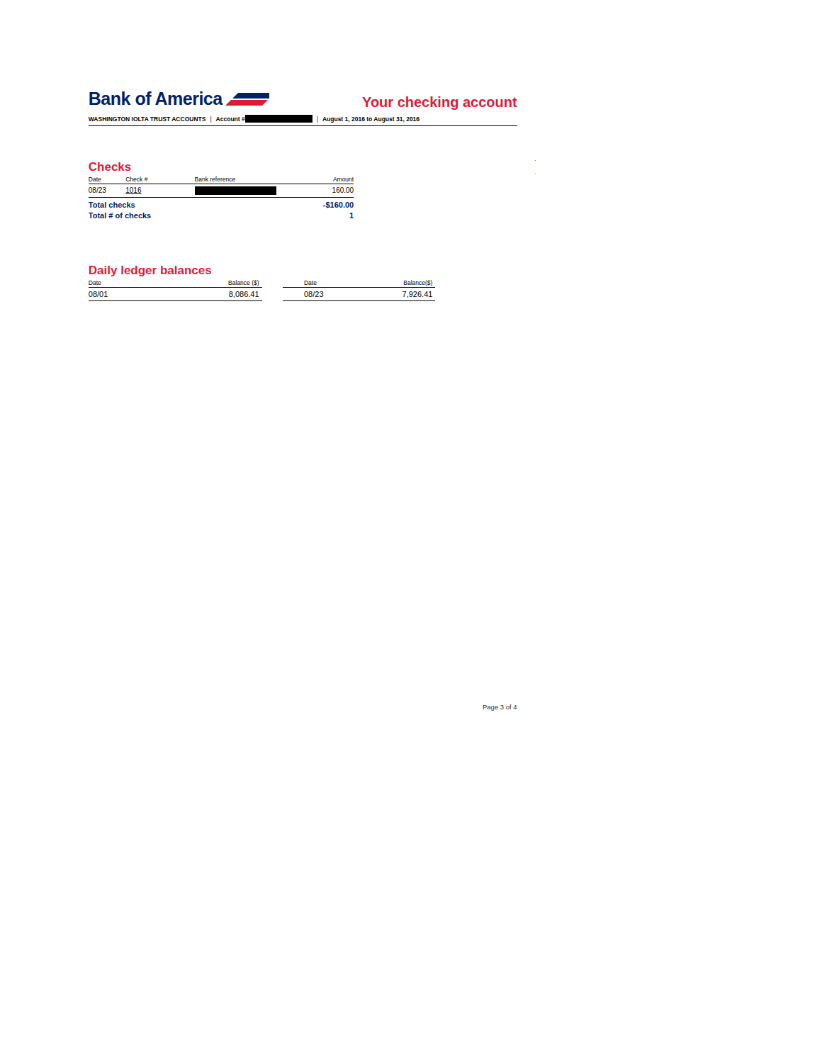Bank of America
Your checking account
WASHINGTON IOLTA TRUST ACCOUNTS|Account # |August 1, 2016 to August 31, 2016
.
.
Checks
| Date | Check # | Bank reference | Amount |
| --- | --- | --- | --- |
| 08/23 | 1016 | | 160.00 |
Total checks -$160.00
Total # of checks 1
Daily ledger balances
| Date | Balance ($) | | Date | Balance($) |
| --- | --- | --- | --- | --- |
| 08/01 | 8,086.41 | | 08/23 | 7,926.41 |
Page 3 of 4